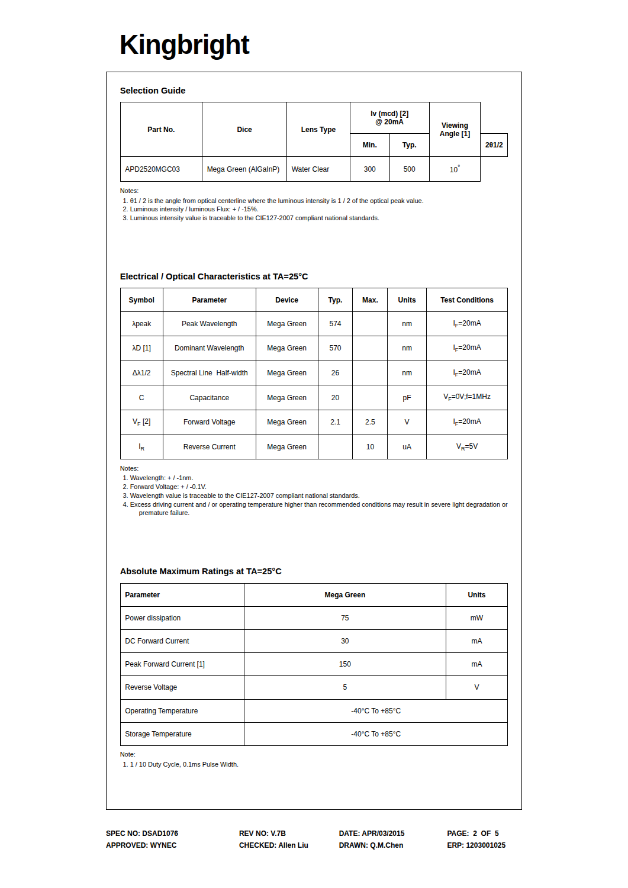Kingbright
Selection Guide
| Part No. | Dice | Lens Type | Iv (mcd) [2] @ 20mA | Viewing Angle [1] |
| --- | --- | --- | --- | --- |
| Min. | Typ. | 2θ1/2 |
| APD2520MGC03 | Mega Green (AlGaInP) | Water Clear | 300 | 500 | 10 ° |
Notes:
θ1 / 2 is the angle from optical centerline where the luminous intensity is 1 / 2 of the optical peak value.
Luminous intensity / luminous Flux: + / -15%.
Luminous intensity value is traceable to the CIE127-2007 compliant national standards.
Electrical / Optical Characteristics at TA=25°C
| Symbol | Parameter | Device | Typ. | Max. | Units | Test Conditions |
| --- | --- | --- | --- | --- | --- | --- |
| λpeak | Peak Wavelength | Mega Green | 574 | | nm | I F =20mA |
| λD [1] | Dominant Wavelength | Mega Green | 570 | | nm | I F =20mA |
| Δλ1/2 | Spectral Line Half-width | Mega Green | 26 | | nm | I F =20mA |
| C | Capacitance | Mega Green | 20 | | pF | V F =0V;f=1MHz |
| V F [2] | Forward Voltage | Mega Green | 2.1 | 2.5 | V | I F =20mA |
| I R | Reverse Current | Mega Green | | 10 | uA | V R =5V |
Notes:
Wavelength: + / -1nm.
Forward Voltage: + / -0.1V.
Wavelength value is traceable to the CIE127-2007 compliant national standards.
Excess driving current and / or operating temperature higher than recommended conditions may result in severe light degradation or premature failure.
Absolute Maximum Ratings at TA=25°C
| Parameter | Mega Green | Units |
| --- | --- | --- |
| Power dissipation | 75 | mW |
| DC Forward Current | 30 | mA |
| Peak Forward Current [1] | 150 | mA |
| Reverse Voltage | 5 | V |
| Operating Temperature | -40°C To +85°C |
| Storage Temperature | -40°C To +85°C |
Note:
1 / 10 Duty Cycle, 0.1ms Pulse Width.
| SPEC NO: DSAD1076 | REV NO: V.7B | DATE: APR/03/2015 | PAGE: 2 OF 5 |
| APPROVED: WYNEC | CHECKED: Allen Liu | DRAWN: Q.M.Chen | ERP: 1203001025 |